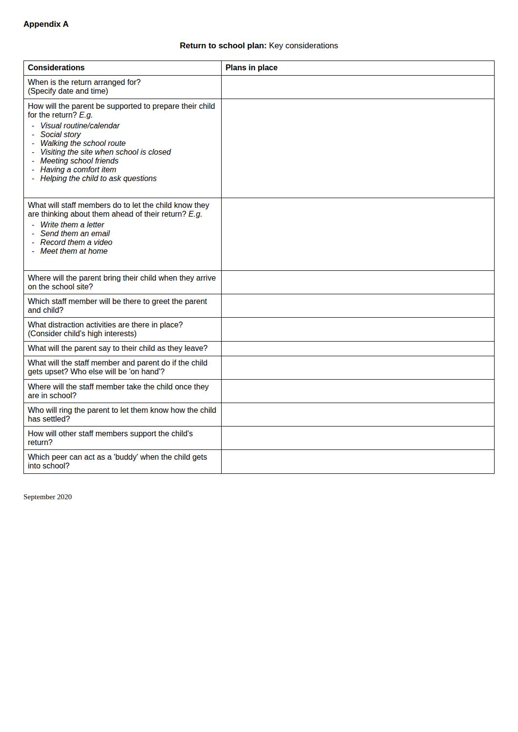Appendix A
Return to school plan: Key considerations
| Considerations | Plans in place |
| --- | --- |
| When is the return arranged for? (Specify date and time) | |
| How will the parent be supported to prepare their child for the return? E.g. Visual routine/calendar Social story Walking the school route Visiting the site when school is closed Meeting school friends Having a comfort item Helping the child to ask questions | |
| What will staff members do to let the child know they are thinking about them ahead of their return? E.g. Write them a letter Send them an email Record them a video Meet them at home | |
| Where will the parent bring their child when they arrive on the school site? | |
| Which staff member will be there to greet the parent and child? | |
| What distraction activities are there in place? (Consider child's high interests) | |
| What will the parent say to their child as they leave? | |
| What will the staff member and parent do if the child gets upset? Who else will be 'on hand'? | |
| Where will the staff member take the child once they are in school? | |
| Who will ring the parent to let them know how the child has settled? | |
| How will other staff members support the child's return? | |
| Which peer can act as a 'buddy' when the child gets into school? | |
September 2020